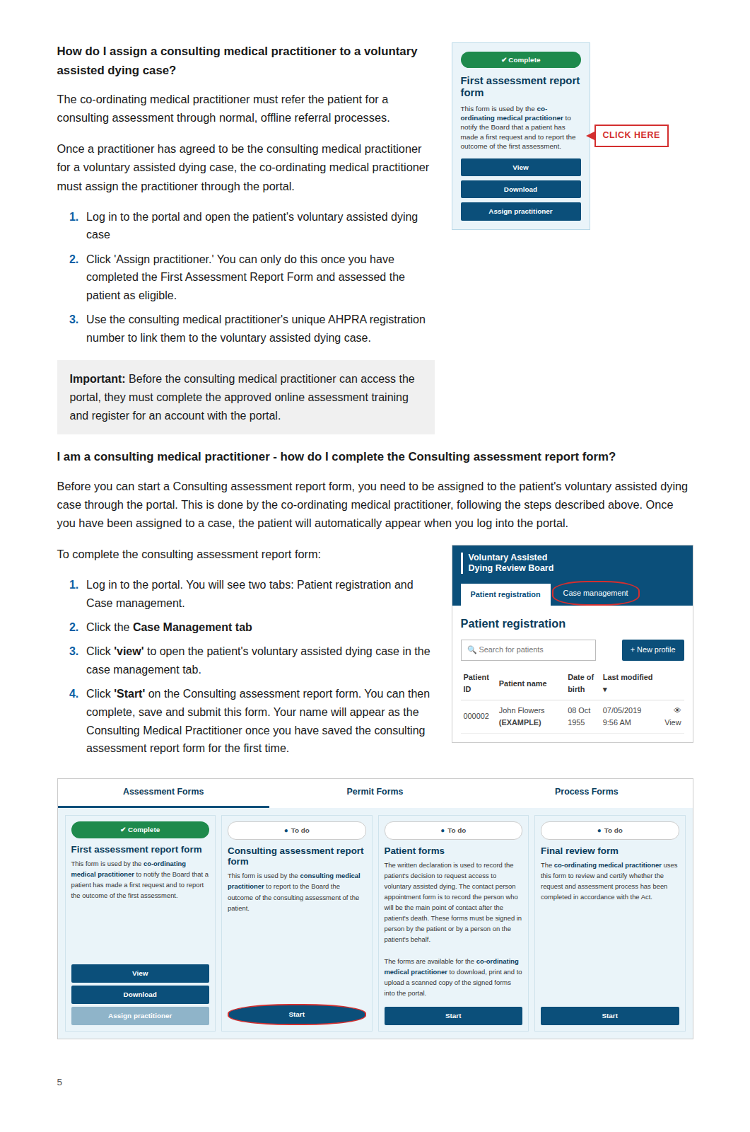How do I assign a consulting medical practitioner to a voluntary assisted dying case?
The co-ordinating medical practitioner must refer the patient for a consulting assessment through normal, offline referral processes.
Once a practitioner has agreed to be the consulting medical practitioner for a voluntary assisted dying case, the co-ordinating medical practitioner must assign the practitioner through the portal.
Log in to the portal and open the patient's voluntary assisted dying case
Click 'Assign practitioner.' You can only do this once you have completed the First Assessment Report Form and assessed the patient as eligible.
Use the consulting medical practitioner's unique AHPRA registration number to link them to the voluntary assisted dying case.
Important: Before the consulting medical practitioner can access the portal, they must complete the approved online assessment training and register for an account with the portal.
✔ Complete
First assessment report form
This form is used by the co-ordinating medical practitioner to notify the Board that a patient has made a first request and to report the outcome of the first assessment.
View
Download
Assign practitioner
CLICK HERE
I am a consulting medical practitioner - how do I complete the Consulting assessment report form?
Before you can start a Consulting assessment report form, you need to be assigned to the patient's voluntary assisted dying case through the portal. This is done by the co-ordinating medical practitioner, following the steps described above. Once you have been assigned to a case, the patient will automatically appear when you log into the portal.
To complete the consulting assessment report form:
Log in to the portal. You will see two tabs: Patient registration and Case management.
Click the Case Management tab
Click 'view' to open the patient's voluntary assisted dying case in the case management tab.
Click 'Start' on the Consulting assessment report form. You can then complete, save and submit this form. Your name will appear as the Consulting Medical Practitioner once you have saved the consulting assessment report form for the first time.
Voluntary Assisted
Dying Review Board
Patient registration
Case management
Patient registration
🔍 Search for patients
+ New profile
| Patient ID | Patient name | Date of birth | Last modified ▾ | |
| --- | --- | --- | --- | --- |
| 000002 | John Flowers (EXAMPLE) | 08 Oct 1955 | 07/05/2019 9:56 AM | 👁 View |
Assessment Forms
Permit Forms
Process Forms
✔ Complete
First assessment report form
This form is used by the co-ordinating medical practitioner to notify the Board that a patient has made a first request and to report the outcome of the first assessment.
View
Download
Assign practitioner
To do
Consulting assessment report form
This form is used by the consulting medical practitioner to report to the Board the outcome of the consulting assessment of the patient.
Start
To do
Patient forms
The written declaration is used to record the patient's decision to request access to voluntary assisted dying. The contact person appointment form is to record the person who will be the main point of contact after the patient's death. These forms must be signed in person by the patient or by a person on the patient's behalf.
The forms are available for the co-ordinating medical practitioner to download, print and to upload a scanned copy of the signed forms into the portal.
Start
To do
Final review form
The co-ordinating medical practitioner uses this form to review and certify whether the request and assessment process has been completed in accordance with the Act.
Start
5